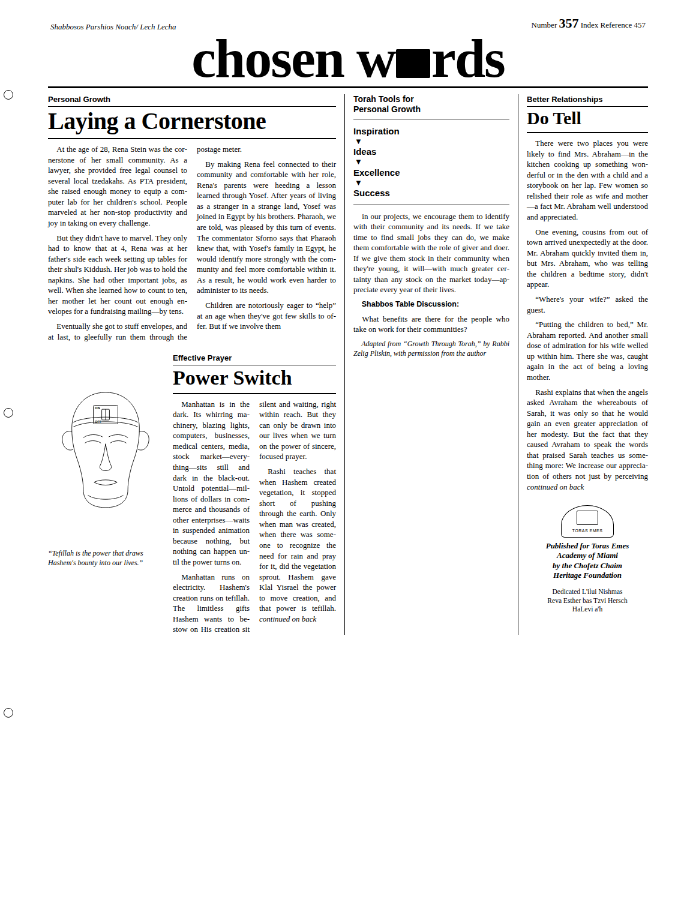Shabbosos Parshios Noach/ Lech Lecha
Number 357 Index Reference 457
chosen w rds
Personal Growth
Laying a Cornerstone
At the age of 28, Rena Stein was the cornerstone of her small community. As a lawyer, she provided free legal counsel to several local tzedakahs. As PTA president, she raised enough money to equip a computer lab for her children's school. People marveled at her non-stop productivity and joy in taking on every challenge.
But they didn't have to marvel. They only had to know that at 4, Rena was at her father's side each week setting up tables for their shul's Kiddush. Her job was to hold the napkins. She had other important jobs, as well. When she learned how to count to ten, her mother let her count out enough envelopes for a fundraising mailing—by tens.
Eventually she got to stuff envelopes, and at last, to gleefully run them through the postage meter.
By making Rena feel connected to their community and comfortable with her role, Rena's parents were heeding a lesson learned through Yosef. After years of living as a stranger in a strange land, Yosef was joined in Egypt by his brothers. Pharaoh, we are told, was pleased by this turn of events. The commentator Sforno says that Pharaoh knew that, with Yosef's family in Egypt, he would identify more strongly with the community and feel more comfortable within it. As a result, he would work even harder to administer to its needs.
Children are notoriously eager to “help” at an age when they've got few skills to offer. But if we involve them
ON OFF
“Tefillah is the power that draws Hashem's bounty into our lives.”
Effective Prayer
Power Switch
Manhattan is in the dark. Its whirring machinery, blazing lights, computers, businesses, medical centers, media, stock market—everything—sits still and dark in the black-out. Untold potential—millions of dollars in commerce and thousands of other enterprises—waits in suspended animation because nothing, but nothing can happen until the power turns on.
Manhattan runs on electricity. Hashem's creation runs on tefillah. The limitless gifts Hashem wants to bestow on His creation sit silent and waiting, right within reach. But they can only be drawn into our lives when we turn on the power of sincere, focused prayer.
Rashi teaches that when Hashem created vegetation, it stopped short of pushing through the earth. Only when man was created, when there was someone to recognize the need for rain and pray for it, did the vegetation sprout. Hashem gave Klal Yisrael the power to move creation, and that power is tefillah. continued on back
Torah Tools for
Personal Growth
Inspiration
▼
Ideas
▼
Excellence
▼
Success
in our projects, we encourage them to identify with their community and its needs. If we take time to find small jobs they can do, we make them comfortable with the role of giver and doer. If we give them stock in their community when they're young, it will—with much greater certainty than any stock on the market today—appreciate every year of their lives.
Shabbos Table Discussion:
What benefits are there for the people who take on work for their communities?
Adapted from “Growth Through Torah,” by Rabbi Zelig Pliskin, with permission from the author
Better Relationships
Do Tell
There were two places you were likely to find Mrs. Abraham—in the kitchen cooking up something wonderful or in the den with a child and a storybook on her lap. Few women so relished their role as wife and mother—a fact Mr. Abraham well understood and appreciated.
One evening, cousins from out of town arrived unexpectedly at the door. Mr. Abraham quickly invited them in, but Mrs. Abraham, who was telling the children a bedtime story, didn't appear.
“Where's your wife?” asked the guest.
“Putting the children to bed,” Mr. Abraham reported. And another small dose of admiration for his wife welled up within him. There she was, caught again in the act of being a loving mother.
Rashi explains that when the angels asked Avraham the whereabouts of Sarah, it was only so that he would gain an even greater appreciation of her modesty. But the fact that they caused Avraham to speak the words that praised Sarah teaches us something more: We increase our appreciation of others not just by perceiving continued on back
Published for Toras Emes
Academy of Miami
by the Chofetz Chaim
Heritage Foundation
Dedicated L'ilui Nishmas
Reva Esther bas Tzvi Hersch
HaLevi a'h